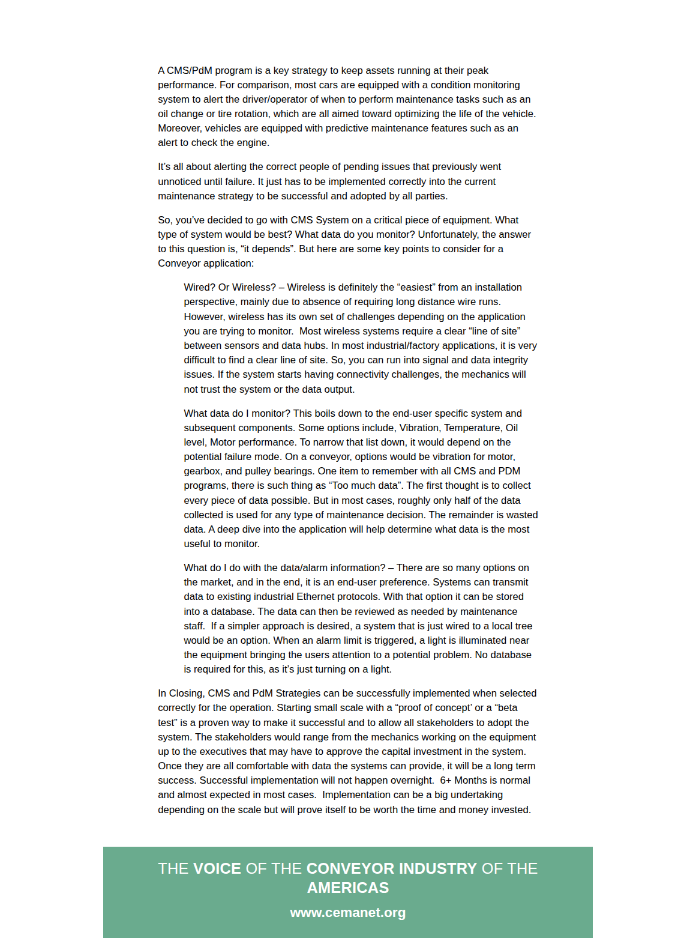A CMS/PdM program is a key strategy to keep assets running at their peak performance. For comparison, most cars are equipped with a condition monitoring system to alert the driver/operator of when to perform maintenance tasks such as an oil change or tire rotation, which are all aimed toward optimizing the life of the vehicle. Moreover, vehicles are equipped with predictive maintenance features such as an alert to check the engine.
It’s all about alerting the correct people of pending issues that previously went unnoticed until failure. It just has to be implemented correctly into the current maintenance strategy to be successful and adopted by all parties.
So, you’ve decided to go with CMS System on a critical piece of equipment. What type of system would be best? What data do you monitor? Unfortunately, the answer to this question is, “it depends”. But here are some key points to consider for a Conveyor application:
Wired? Or Wireless? – Wireless is definitely the “easiest” from an installation perspective, mainly due to absence of requiring long distance wire runs. However, wireless has its own set of challenges depending on the application you are trying to monitor. Most wireless systems require a clear “line of site” between sensors and data hubs. In most industrial/factory applications, it is very difficult to find a clear line of site. So, you can run into signal and data integrity issues. If the system starts having connectivity challenges, the mechanics will not trust the system or the data output.
What data do I monitor? This boils down to the end-user specific system and subsequent components. Some options include, Vibration, Temperature, Oil level, Motor performance. To narrow that list down, it would depend on the potential failure mode. On a conveyor, options would be vibration for motor, gearbox, and pulley bearings. One item to remember with all CMS and PDM programs, there is such thing as “Too much data”. The first thought is to collect every piece of data possible. But in most cases, roughly only half of the data collected is used for any type of maintenance decision. The remainder is wasted data. A deep dive into the application will help determine what data is the most useful to monitor.
What do I do with the data/alarm information? – There are so many options on the market, and in the end, it is an end-user preference. Systems can transmit data to existing industrial Ethernet protocols. With that option it can be stored into a database. The data can then be reviewed as needed by maintenance staff. If a simpler approach is desired, a system that is just wired to a local tree would be an option. When an alarm limit is triggered, a light is illuminated near the equipment bringing the users attention to a potential problem. No database is required for this, as it’s just turning on a light.
In Closing, CMS and PdM Strategies can be successfully implemented when selected correctly for the operation. Starting small scale with a “proof of concept’ or a “beta test” is a proven way to make it successful and to allow all stakeholders to adopt the system. The stakeholders would range from the mechanics working on the equipment up to the executives that may have to approve the capital investment in the system. Once they are all comfortable with data the systems can provide, it will be a long term success. Successful implementation will not happen overnight. 6+ Months is normal and almost expected in most cases. Implementation can be a big undertaking depending on the scale but will prove itself to be worth the time and money invested.
THE VOICE OF THE CONVEYOR INDUSTRY OF THE AMERICAS
www.cemanet.org